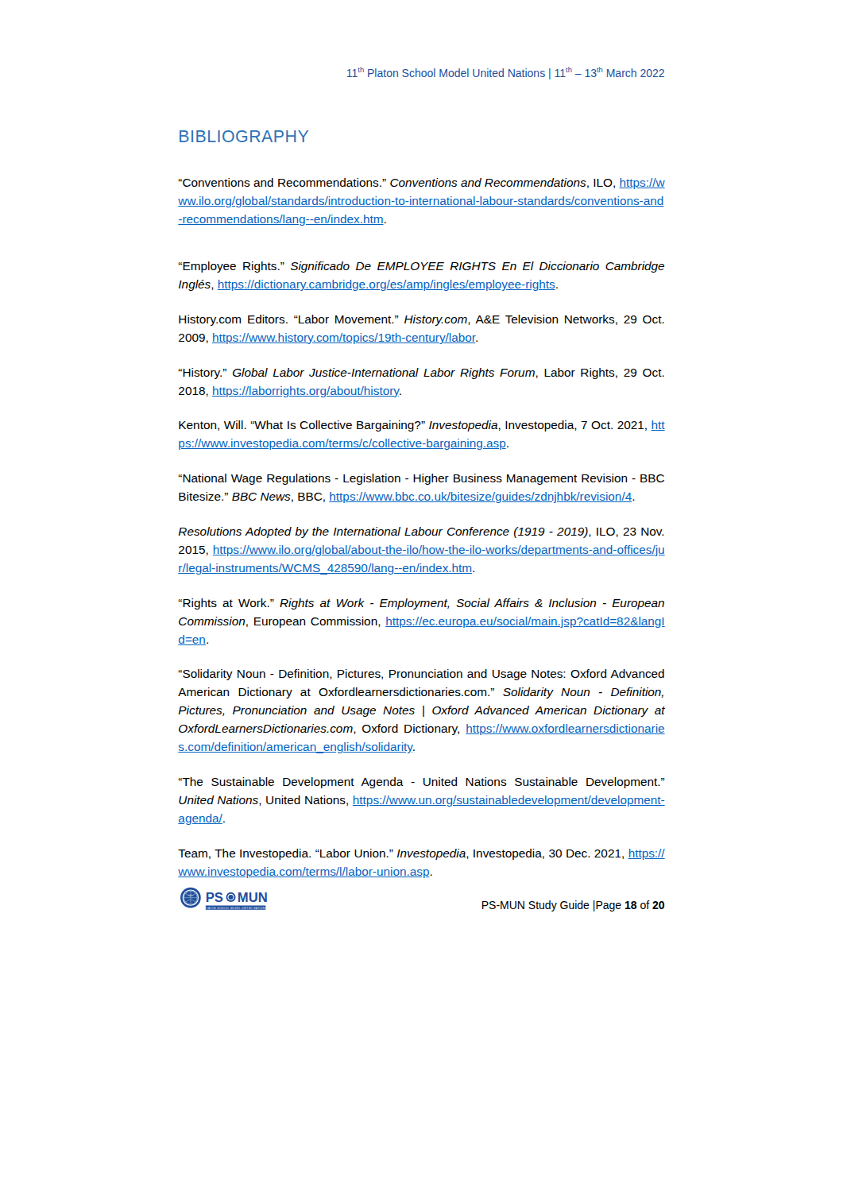11th Platon School Model United Nations | 11th – 13th March 2022
BIBLIOGRAPHY
“Conventions and Recommendations.” Conventions and Recommendations, ILO, https://www.ilo.org/global/standards/introduction-to-international-labour-standards/conventions-and-recommendations/lang--en/index.htm.
“Employee Rights.” Significado De EMPLOYEE RIGHTS En El Diccionario Cambridge Inglés, https://dictionary.cambridge.org/es/amp/ingles/employee-rights.
History.com Editors. “Labor Movement.” History.com, A&E Television Networks, 29 Oct. 2009, https://www.history.com/topics/19th-century/labor.
“History.” Global Labor Justice-International Labor Rights Forum, Labor Rights, 29 Oct. 2018, https://laborrights.org/about/history.
Kenton, Will. “What Is Collective Bargaining?” Investopedia, Investopedia, 7 Oct. 2021, https://www.investopedia.com/terms/c/collective-bargaining.asp.
“National Wage Regulations - Legislation - Higher Business Management Revision - BBC Bitesize.” BBC News, BBC, https://www.bbc.co.uk/bitesize/guides/zdnjhbk/revision/4.
Resolutions Adopted by the International Labour Conference (1919 - 2019), ILO, 23 Nov. 2015, https://www.ilo.org/global/about-the-ilo/how-the-ilo-works/departments-and-offices/jur/legal-instruments/WCMS_428590/lang--en/index.htm.
“Rights at Work.” Rights at Work - Employment, Social Affairs & Inclusion - European Commission, European Commission, https://ec.europa.eu/social/main.jsp?catId=82&langId=en.
“Solidarity Noun - Definition, Pictures, Pronunciation and Usage Notes: Oxford Advanced American Dictionary at Oxfordlearnersdictionaries.com.” Solidarity Noun - Definition, Pictures, Pronunciation and Usage Notes | Oxford Advanced American Dictionary at OxfordLearnersDictionaries.com, Oxford Dictionary, https://www.oxfordlearnersdictionaries.com/definition/american_english/solidarity.
“The Sustainable Development Agenda - United Nations Sustainable Development.” United Nations, United Nations, https://www.un.org/sustainabledevelopment/development-agenda/.
Team, The Investopedia. “Labor Union.” Investopedia, Investopedia, 30 Dec. 2021, https://www.investopedia.com/terms/l/labor-union.asp.
PS MUN PLATON SCHOOL MODEL UNITED NATIONS
PS-MUN Study Guide |Page 18 of 20